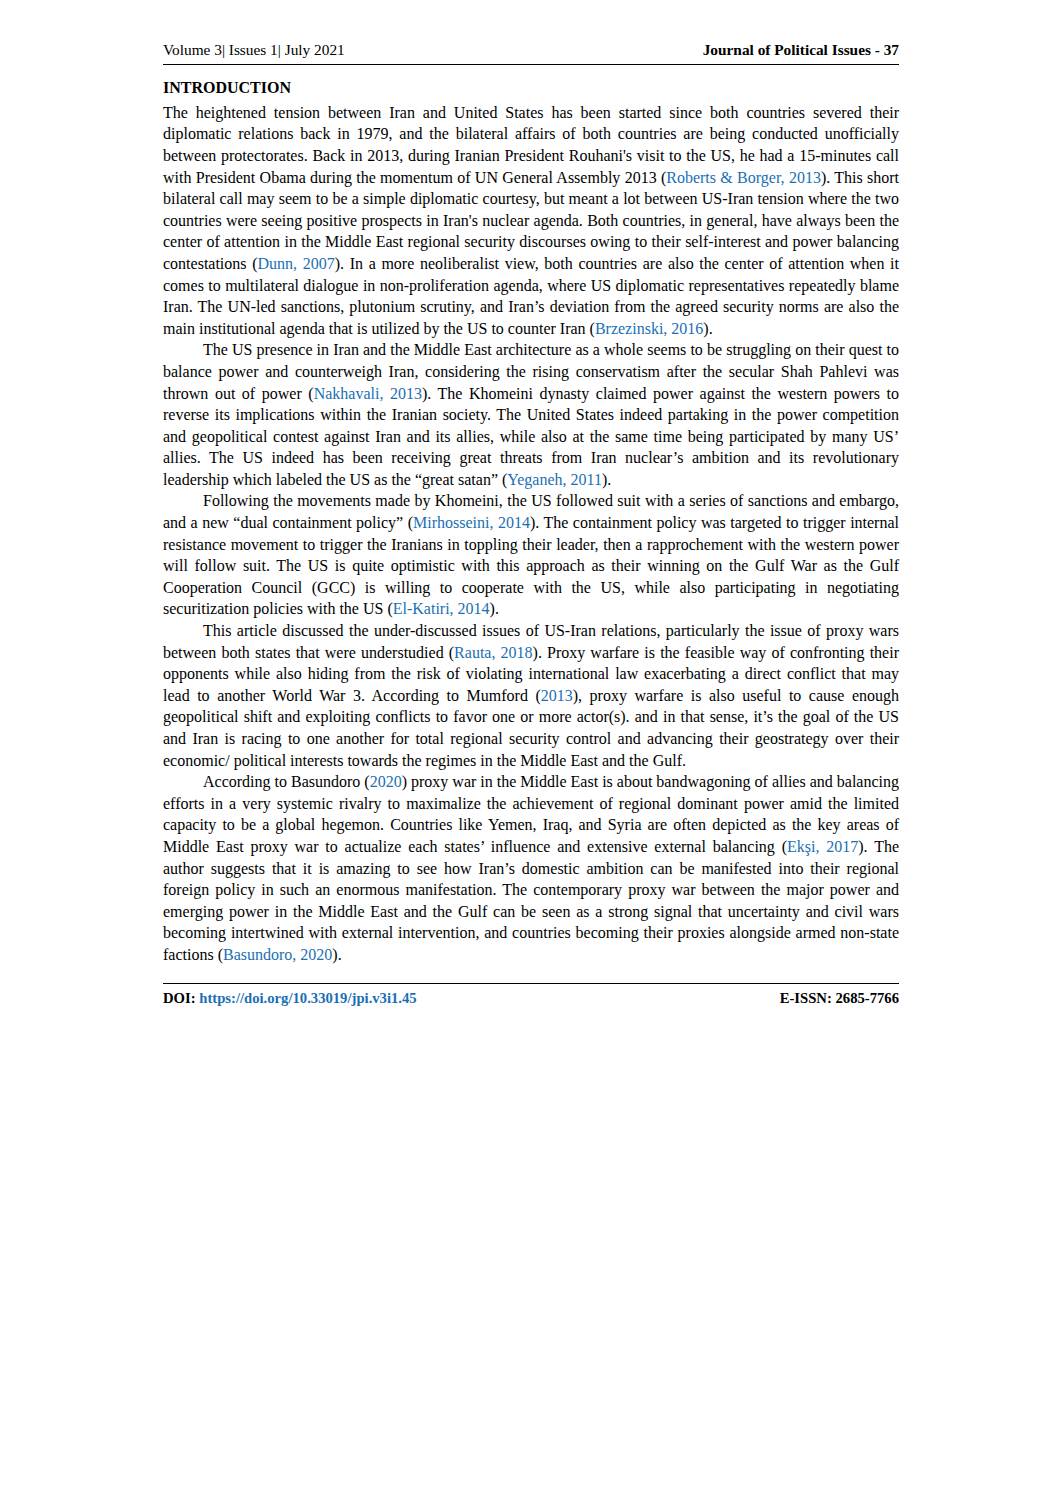Volume 3| Issues 1| July 2021 Journal of Political Issues - 37
Introduction
The heightened tension between Iran and United States has been started since both countries severed their diplomatic relations back in 1979, and the bilateral affairs of both countries are being conducted unofficially between protectorates. Back in 2013, during Iranian President Rouhani's visit to the US, he had a 15-minutes call with President Obama during the momentum of UN General Assembly 2013 (Roberts & Borger, 2013). This short bilateral call may seem to be a simple diplomatic courtesy, but meant a lot between US-Iran tension where the two countries were seeing positive prospects in Iran's nuclear agenda. Both countries, in general, have always been the center of attention in the Middle East regional security discourses owing to their self-interest and power balancing contestations (Dunn, 2007). In a more neoliberalist view, both countries are also the center of attention when it comes to multilateral dialogue in non-proliferation agenda, where US diplomatic representatives repeatedly blame Iran. The UN-led sanctions, plutonium scrutiny, and Iran’s deviation from the agreed security norms are also the main institutional agenda that is utilized by the US to counter Iran (Brzezinski, 2016).
The US presence in Iran and the Middle East architecture as a whole seems to be struggling on their quest to balance power and counterweigh Iran, considering the rising conservatism after the secular Shah Pahlevi was thrown out of power (Nakhavali, 2013). The Khomeini dynasty claimed power against the western powers to reverse its implications within the Iranian society. The United States indeed partaking in the power competition and geopolitical contest against Iran and its allies, while also at the same time being participated by many US’ allies. The US indeed has been receiving great threats from Iran nuclear’s ambition and its revolutionary leadership which labeled the US as the “great satan” (Yeganeh, 2011).
Following the movements made by Khomeini, the US followed suit with a series of sanctions and embargo, and a new “dual containment policy” (Mirhosseini, 2014). The containment policy was targeted to trigger internal resistance movement to trigger the Iranians in toppling their leader, then a rapprochement with the western power will follow suit. The US is quite optimistic with this approach as their winning on the Gulf War as the Gulf Cooperation Council (GCC) is willing to cooperate with the US, while also participating in negotiating securitization policies with the US (El-Katiri, 2014).
This article discussed the under-discussed issues of US-Iran relations, particularly the issue of proxy wars between both states that were understudied (Rauta, 2018). Proxy warfare is the feasible way of confronting their opponents while also hiding from the risk of violating international law exacerbating a direct conflict that may lead to another World War 3. According to Mumford (2013), proxy warfare is also useful to cause enough geopolitical shift and exploiting conflicts to favor one or more actor(s). and in that sense, it’s the goal of the US and Iran is racing to one another for total regional security control and advancing their geostrategy over their economic/ political interests towards the regimes in the Middle East and the Gulf.
According to Basundoro (2020) proxy war in the Middle East is about bandwagoning of allies and balancing efforts in a very systemic rivalry to maximalize the achievement of regional dominant power amid the limited capacity to be a global hegemon. Countries like Yemen, Iraq, and Syria are often depicted as the key areas of Middle East proxy war to actualize each states’ influence and extensive external balancing (Ekşi, 2017). The author suggests that it is amazing to see how Iran’s domestic ambition can be manifested into their regional foreign policy in such an enormous manifestation. The contemporary proxy war between the major power and emerging power in the Middle East and the Gulf can be seen as a strong signal that uncertainty and civil wars becoming intertwined with external intervention, and countries becoming their proxies alongside armed non-state factions (Basundoro, 2020).
DOI: https://doi.org/10.33019/jpi.v3i1.45 E-ISSN: 2685-7766